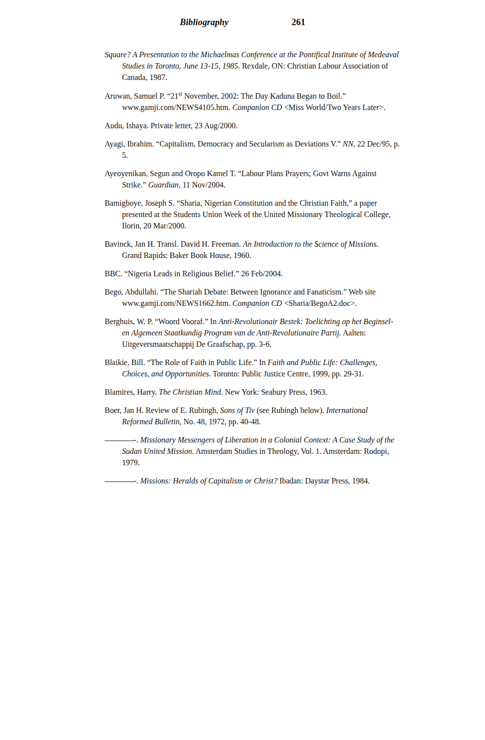Bibliography 261
Square? A Presentation to the Michaelmas Conference at the Pontifical Institute of Medeaval Studies in Toronto, June 13-15, 1985. Rexdale, ON: Christian Labour Association of Canada, 1987.
Aruwan, Samuel P. “21st November, 2002: The Day Kaduna Began to Boil.” www.gamji.com/NEWS4105.htm. Companion CD <Miss World/Two Years Later>.
Audu, Ishaya. Private letter, 23 Aug/2000.
Ayagi, Ibrahim. “Capitalism, Democracy and Secularism as Deviations V.” NN, 22 Dec/95, p. 5.
Ayeoyenikan, Segun and Oropo Kamel T. “Labour Plans Prayers; Govt Warns Against Strike.” Guardian, 11 Nov/2004.
Bamigboye, Joseph S. “Sharia, Nigerian Constitution and the Christian Faith,” a paper presented at the Students Union Week of the United Missionary Theological College, Ilorin, 20 Mar/2000.
Bavinck, Jan H. Transl. David H. Freeman. An Introduction to the Science of Missions. Grand Rapids: Baker Book House, 1960.
BBC. “Nigeria Leads in Religious Belief.” 26 Feb/2004.
Bego, Abdullahi. “The Shariah Debate: Between Ignorance and Fanaticism.” Web site www.gamji.com/NEWS1662.htm. Companion CD <Sharia/BegoA2.doc>.
Berghuis, W. P. “Woord Vooraf.” In Anti-Revolutionair Bestek: Toelichting op het Beginsel- en Algemeen Staatkundig Program van de Anti-Revolutionaire Partij. Aalten: Uitgeversmaatschappij De Graafschap, pp. 3-6.
Blaikie, Bill. “The Role of Faith in Public Life.” In Faith and Public Life: Challenges, Choices, and Opportunities. Toronto: Public Justice Centre, 1999, pp. 29-31.
Blamires, Harry. The Christian Mind. New York: Seabury Press, 1963.
Boer, Jan H. Review of E. Rubingh, Sons of Tiv (see Rubingh below). International Reformed Bulletin, No. 48, 1972, pp. 40-48.
————-. Missionary Messengers of Liberation in a Colonial Context: A Case Study of the Sudan United Mission. Amsterdam Studies in Theology, Vol. 1. Amsterdam: Rodopi, 1979.
————-. Missions: Heralds of Capitalism or Christ? Ibadan: Daystar Press, 1984.